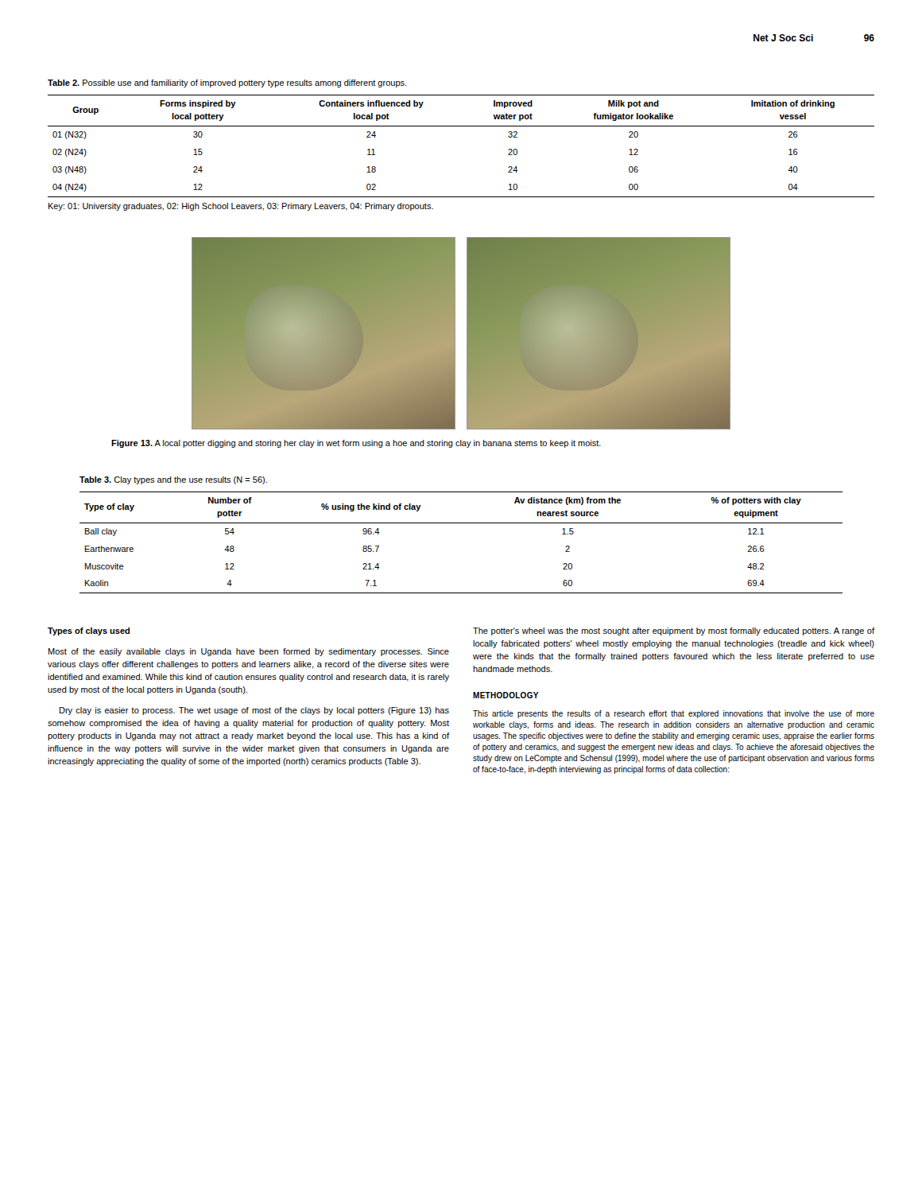Net J Soc Sci 96
Table 2. Possible use and familiarity of improved pottery type results among different groups.
| Group | Forms inspired by local pottery | Containers influenced by local pot | Improved water pot | Milk pot and fumigator lookalike | Imitation of drinking vessel |
| --- | --- | --- | --- | --- | --- |
| 01 (N32) | 30 | 24 | 32 | 20 | 26 |
| 02 (N24) | 15 | 11 | 20 | 12 | 16 |
| 03 (N48) | 24 | 18 | 24 | 06 | 40 |
| 04 (N24) | 12 | 02 | 10 | 00 | 04 |
Key: 01: University graduates, 02: High School Leavers, 03: Primary Leavers, 04: Primary dropouts.
Figure 13. A local potter digging and storing her clay in wet form using a hoe and storing clay in banana stems to keep it moist.
Table 3. Clay types and the use results (N = 56).
| Type of clay | Number of potter | % using the kind of clay | Av distance (km) from the nearest source | % of potters with clay equipment |
| --- | --- | --- | --- | --- |
| Ball clay | 54 | 96.4 | 1.5 | 12.1 |
| Earthenware | 48 | 85.7 | 2 | 26.6 |
| Muscovite | 12 | 21.4 | 20 | 48.2 |
| Kaolin | 4 | 7.1 | 60 | 69.4 |
Types of clays used
Most of the easily available clays in Uganda have been formed by sedimentary processes. Since various clays offer different challenges to potters and learners alike, a record of the diverse sites were identified and examined. While this kind of caution ensures quality control and research data, it is rarely used by most of the local potters in Uganda (south).
Dry clay is easier to process. The wet usage of most of the clays by local potters (Figure 13) has somehow compromised the idea of having a quality material for production of quality pottery. Most pottery products in Uganda may not attract a ready market beyond the local use. This has a kind of influence in the way potters will survive in the wider market given that consumers in Uganda are increasingly appreciating the quality of some of the imported (north) ceramics products (Table 3).
The potter's wheel was the most sought after equipment by most formally educated potters. A range of locally fabricated potters' wheel mostly employing the manual technologies (treadle and kick wheel) were the kinds that the formally trained potters favoured which the less literate preferred to use handmade methods.
METHODOLOGY
This article presents the results of a research effort that explored innovations that involve the use of more workable clays, forms and ideas. The research in addition considers an alternative production and ceramic usages. The specific objectives were to define the stability and emerging ceramic uses, appraise the earlier forms of pottery and ceramics, and suggest the emergent new ideas and clays. To achieve the aforesaid objectives the study drew on LeCompte and Schensul (1999), model where the use of participant observation and various forms of face-to-face, in-depth interviewing as principal forms of data collection: